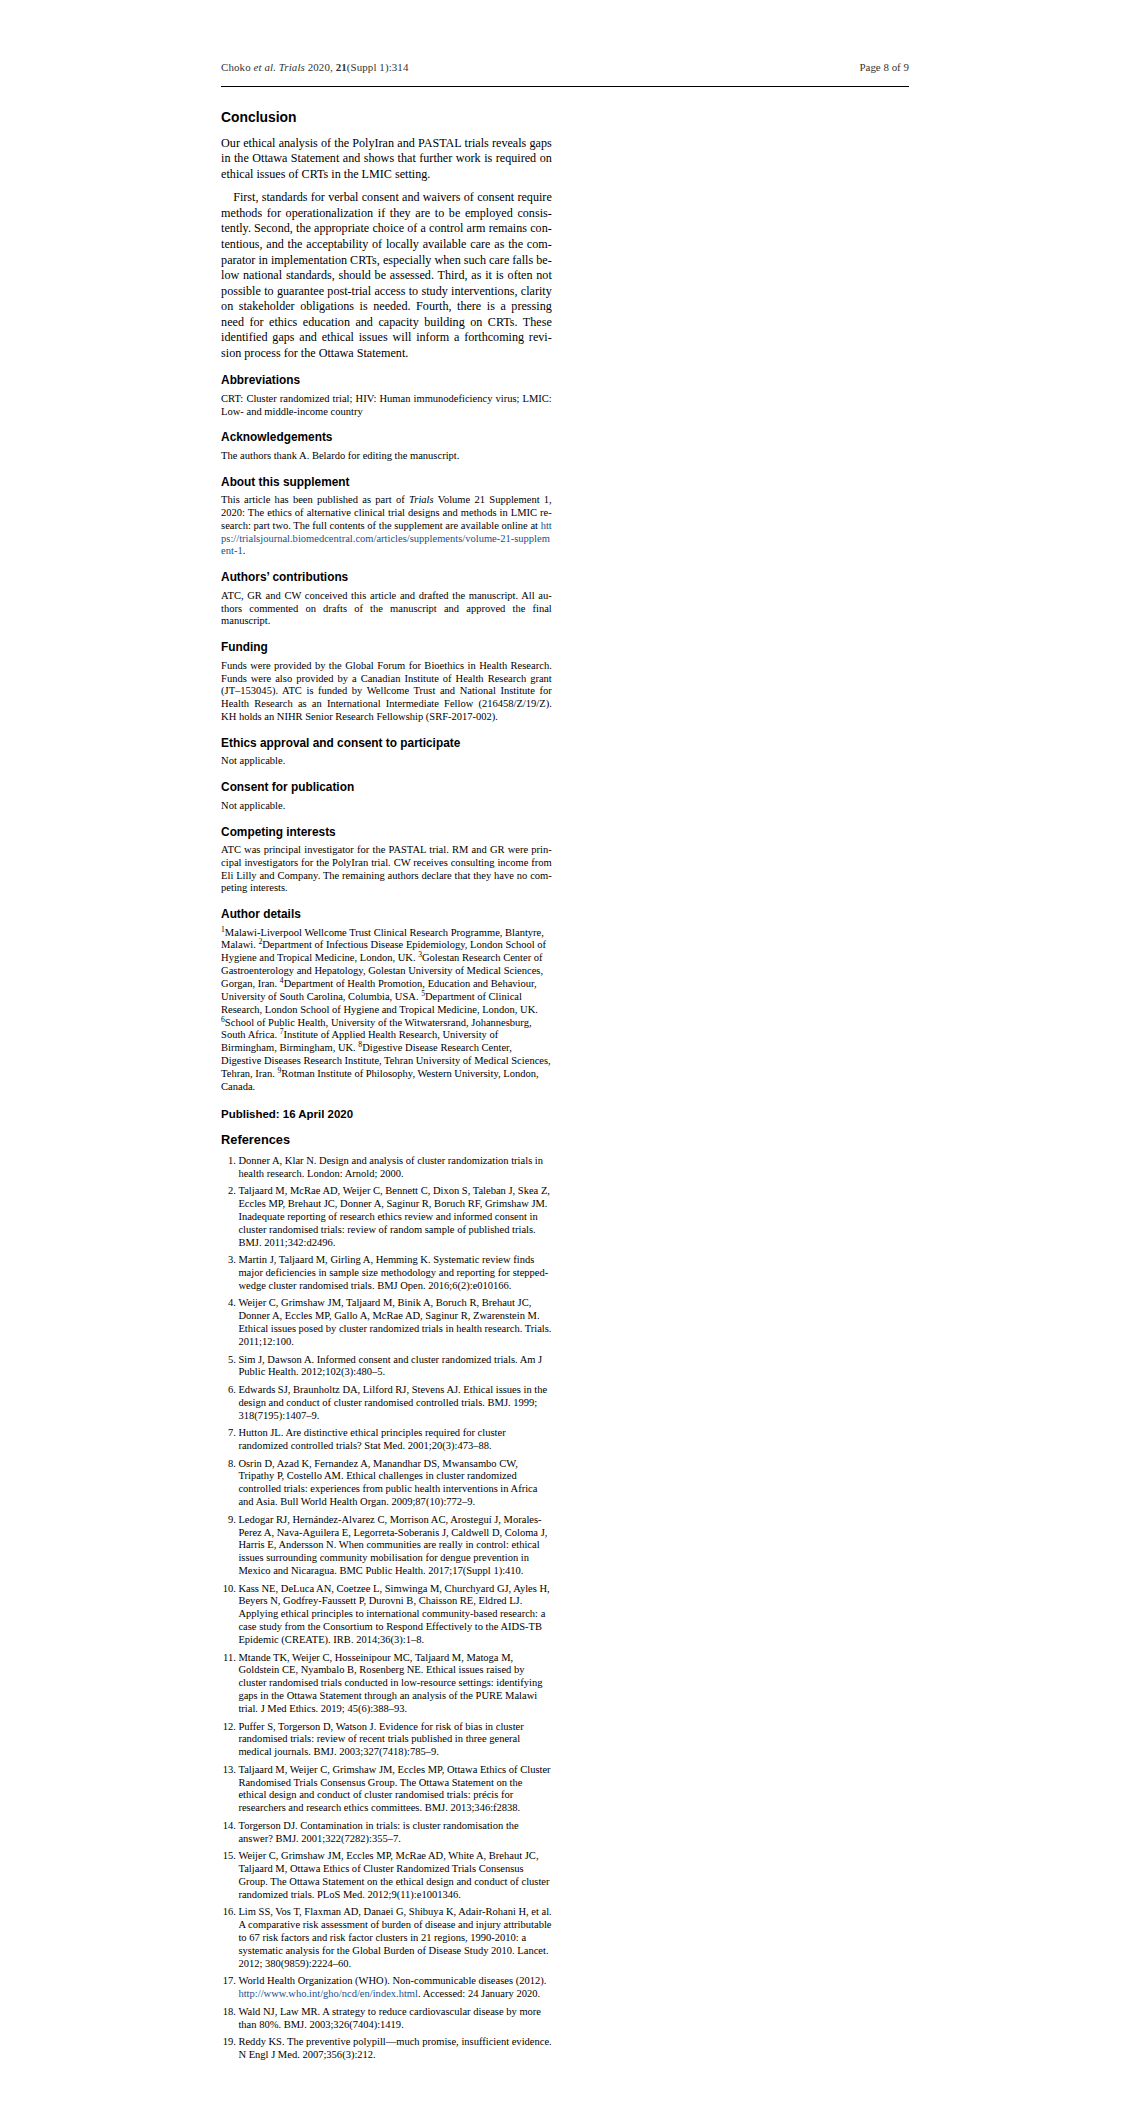Choko et al. Trials 2020, 21(Suppl 1):314
Page 8 of 9
Conclusion
Our ethical analysis of the PolyIran and PASTAL trials reveals gaps in the Ottawa Statement and shows that further work is required on ethical issues of CRTs in the LMIC setting.
First, standards for verbal consent and waivers of consent require methods for operationalization if they are to be employed consistently. Second, the appropriate choice of a control arm remains contentious, and the acceptability of locally available care as the comparator in implementation CRTs, especially when such care falls below national standards, should be assessed. Third, as it is often not possible to guarantee post-trial access to study interventions, clarity on stakeholder obligations is needed. Fourth, there is a pressing need for ethics education and capacity building on CRTs. These identified gaps and ethical issues will inform a forthcoming revision process for the Ottawa Statement.
Abbreviations
CRT: Cluster randomized trial; HIV: Human immunodeficiency virus; LMIC: Low- and middle-income country
Acknowledgements
The authors thank A. Belardo for editing the manuscript.
About this supplement
This article has been published as part of Trials Volume 21 Supplement 1, 2020: The ethics of alternative clinical trial designs and methods in LMIC research: part two. The full contents of the supplement are available online at https://trialsjournal.biomedcentral.com/articles/supplements/volume-21-supplement-1.
Authors’ contributions
ATC, GR and CW conceived this article and drafted the manuscript. All authors commented on drafts of the manuscript and approved the final manuscript.
Funding
Funds were provided by the Global Forum for Bioethics in Health Research. Funds were also provided by a Canadian Institute of Health Research grant (JT–153045). ATC is funded by Wellcome Trust and National Institute for Health Research as an International Intermediate Fellow (216458/Z/19/Z). KH holds an NIHR Senior Research Fellowship (SRF-2017-002).
Ethics approval and consent to participate
Not applicable.
Consent for publication
Not applicable.
Competing interests
ATC was principal investigator for the PASTAL trial. RM and GR were principal investigators for the PolyIran trial. CW receives consulting income from Eli Lilly and Company. The remaining authors declare that they have no competing interests.
Author details
1Malawi-Liverpool Wellcome Trust Clinical Research Programme, Blantyre, Malawi. 2Department of Infectious Disease Epidemiology, London School of Hygiene and Tropical Medicine, London, UK. 3Golestan Research Center of Gastroenterology and Hepatology, Golestan University of Medical Sciences, Gorgan, Iran. 4Department of Health Promotion, Education and Behaviour, University of South Carolina, Columbia, USA. 5Department of Clinical Research, London School of Hygiene and Tropical Medicine, London, UK. 6School of Public Health, University of the Witwatersrand, Johannesburg, South Africa. 7Institute of Applied Health Research, University of Birmingham, Birmingham, UK. 8Digestive Disease Research Center, Digestive Diseases Research Institute, Tehran University of Medical Sciences, Tehran, Iran. 9Rotman Institute of Philosophy, Western University, London, Canada.
Published: 16 April 2020
References
Donner A, Klar N. Design and analysis of cluster randomization trials in health research. London: Arnold; 2000.
Taljaard M, McRae AD, Weijer C, Bennett C, Dixon S, Taleban J, Skea Z, Eccles MP, Brehaut JC, Donner A, Saginur R, Boruch RF, Grimshaw JM. Inadequate reporting of research ethics review and informed consent in cluster randomised trials: review of random sample of published trials. BMJ. 2011;342:d2496.
Martin J, Taljaard M, Girling A, Hemming K. Systematic review finds major deficiencies in sample size methodology and reporting for stepped-wedge cluster randomised trials. BMJ Open. 2016;6(2):e010166.
Weijer C, Grimshaw JM, Taljaard M, Binik A, Boruch R, Brehaut JC, Donner A, Eccles MP, Gallo A, McRae AD, Saginur R, Zwarenstein M. Ethical issues posed by cluster randomized trials in health research. Trials. 2011;12:100.
Sim J, Dawson A. Informed consent and cluster randomized trials. Am J Public Health. 2012;102(3):480–5.
Edwards SJ, Braunholtz DA, Lilford RJ, Stevens AJ. Ethical issues in the design and conduct of cluster randomised controlled trials. BMJ. 1999; 318(7195):1407–9.
Hutton JL. Are distinctive ethical principles required for cluster randomized controlled trials? Stat Med. 2001;20(3):473–88.
Osrin D, Azad K, Fernandez A, Manandhar DS, Mwansambo CW, Tripathy P, Costello AM. Ethical challenges in cluster randomized controlled trials: experiences from public health interventions in Africa and Asia. Bull World Health Organ. 2009;87(10):772–9.
Ledogar RJ, Hernández-Alvarez C, Morrison AC, Arosteguí J, Morales-Perez A, Nava-Aguilera E, Legorreta-Soberanis J, Caldwell D, Coloma J, Harris E, Andersson N. When communities are really in control: ethical issues surrounding community mobilisation for dengue prevention in Mexico and Nicaragua. BMC Public Health. 2017;17(Suppl 1):410.
Kass NE, DeLuca AN, Coetzee L, Simwinga M, Churchyard GJ, Ayles H, Beyers N, Godfrey-Faussett P, Durovni B, Chaisson RE, Eldred LJ. Applying ethical principles to international community-based research: a case study from the Consortium to Respond Effectively to the AIDS-TB Epidemic (CREATE). IRB. 2014;36(3):1–8.
Mtande TK, Weijer C, Hosseinipour MC, Taljaard M, Matoga M, Goldstein CE, Nyambalo B, Rosenberg NE. Ethical issues raised by cluster randomised trials conducted in low-resource settings: identifying gaps in the Ottawa Statement through an analysis of the PURE Malawi trial. J Med Ethics. 2019; 45(6):388–93.
Puffer S, Torgerson D, Watson J. Evidence for risk of bias in cluster randomised trials: review of recent trials published in three general medical journals. BMJ. 2003;327(7418):785–9.
Taljaard M, Weijer C, Grimshaw JM, Eccles MP, Ottawa Ethics of Cluster Randomised Trials Consensus Group. The Ottawa Statement on the ethical design and conduct of cluster randomised trials: précis for researchers and research ethics committees. BMJ. 2013;346:f2838.
Torgerson DJ. Contamination in trials: is cluster randomisation the answer? BMJ. 2001;322(7282):355–7.
Weijer C, Grimshaw JM, Eccles MP, McRae AD, White A, Brehaut JC, Taljaard M, Ottawa Ethics of Cluster Randomized Trials Consensus Group. The Ottawa Statement on the ethical design and conduct of cluster randomized trials. PLoS Med. 2012;9(11):e1001346.
Lim SS, Vos T, Flaxman AD, Danaei G, Shibuya K, Adair-Rohani H, et al. A comparative risk assessment of burden of disease and injury attributable to 67 risk factors and risk factor clusters in 21 regions, 1990-2010: a systematic analysis for the Global Burden of Disease Study 2010. Lancet. 2012; 380(9859):2224–60.
World Health Organization (WHO). Non-communicable diseases (2012). http://www.who.int/gho/ncd/en/index.html. Accessed: 24 January 2020.
Wald NJ, Law MR. A strategy to reduce cardiovascular disease by more than 80%. BMJ. 2003;326(7404):1419.
Reddy KS. The preventive polypill—much promise, insufficient evidence. N Engl J Med. 2007;356(3):212.